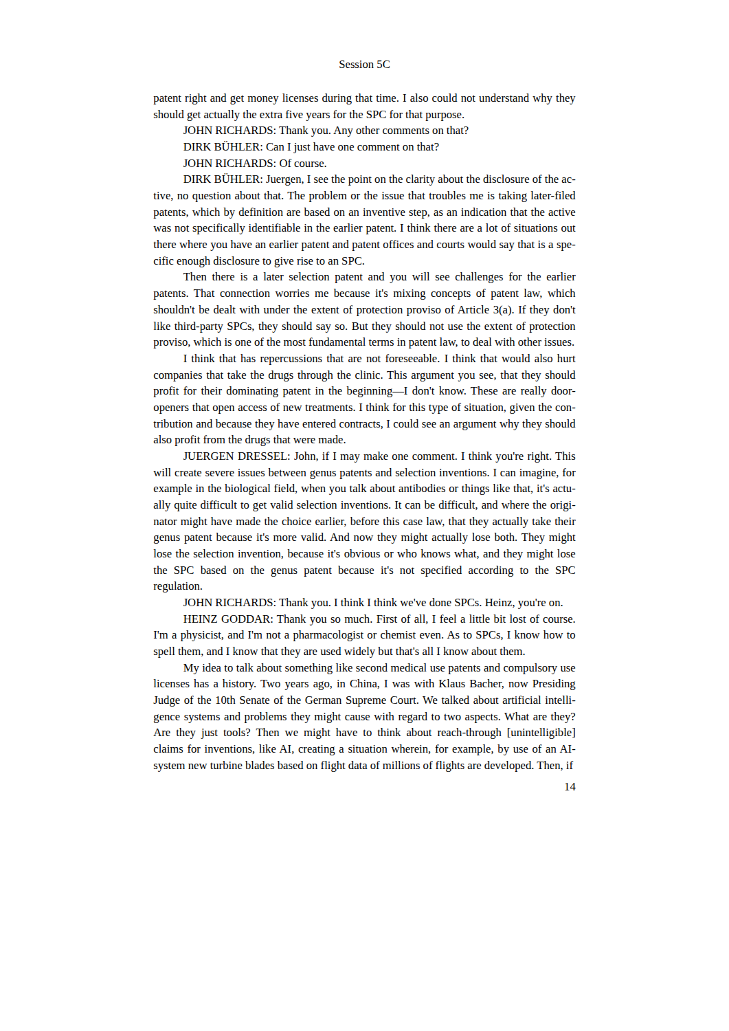Session 5C
patent right and get money licenses during that time. I also could not understand why they should get actually the extra five years for the SPC for that purpose.
JOHN RICHARDS: Thank you. Any other comments on that?
DIRK BÜHLER: Can I just have one comment on that?
JOHN RICHARDS: Of course.
DIRK BÜHLER: Juergen, I see the point on the clarity about the disclosure of the active, no question about that. The problem or the issue that troubles me is taking later-filed patents, which by definition are based on an inventive step, as an indication that the active was not specifically identifiable in the earlier patent. I think there are a lot of situations out there where you have an earlier patent and patent offices and courts would say that is a specific enough disclosure to give rise to an SPC.
Then there is a later selection patent and you will see challenges for the earlier patents. That connection worries me because it's mixing concepts of patent law, which shouldn't be dealt with under the extent of protection proviso of Article 3(a). If they don't like third-party SPCs, they should say so. But they should not use the extent of protection proviso, which is one of the most fundamental terms in patent law, to deal with other issues.
I think that has repercussions that are not foreseeable. I think that would also hurt companies that take the drugs through the clinic. This argument you see, that they should profit for their dominating patent in the beginning—I don't know. These are really door-openers that open access of new treatments. I think for this type of situation, given the contribution and because they have entered contracts, I could see an argument why they should also profit from the drugs that were made.
JUERGEN DRESSEL: John, if I may make one comment. I think you're right. This will create severe issues between genus patents and selection inventions. I can imagine, for example in the biological field, when you talk about antibodies or things like that, it's actually quite difficult to get valid selection inventions. It can be difficult, and where the originator might have made the choice earlier, before this case law, that they actually take their genus patent because it's more valid. And now they might actually lose both. They might lose the selection invention, because it's obvious or who knows what, and they might lose the SPC based on the genus patent because it's not specified according to the SPC regulation.
JOHN RICHARDS: Thank you. I think I think we've done SPCs. Heinz, you're on.
HEINZ GODDAR: Thank you so much. First of all, I feel a little bit lost of course. I'm a physicist, and I'm not a pharmacologist or chemist even. As to SPCs, I know how to spell them, and I know that they are used widely but that's all I know about them.
My idea to talk about something like second medical use patents and compulsory use licenses has a history. Two years ago, in China, I was with Klaus Bacher, now Presiding Judge of the 10th Senate of the German Supreme Court. We talked about artificial intelligence systems and problems they might cause with regard to two aspects. What are they? Are they just tools? Then we might have to think about reach-through [unintelligible] claims for inventions, like AI, creating a situation wherein, for example, by use of an AI-system new turbine blades based on flight data of millions of flights are developed. Then, if
14